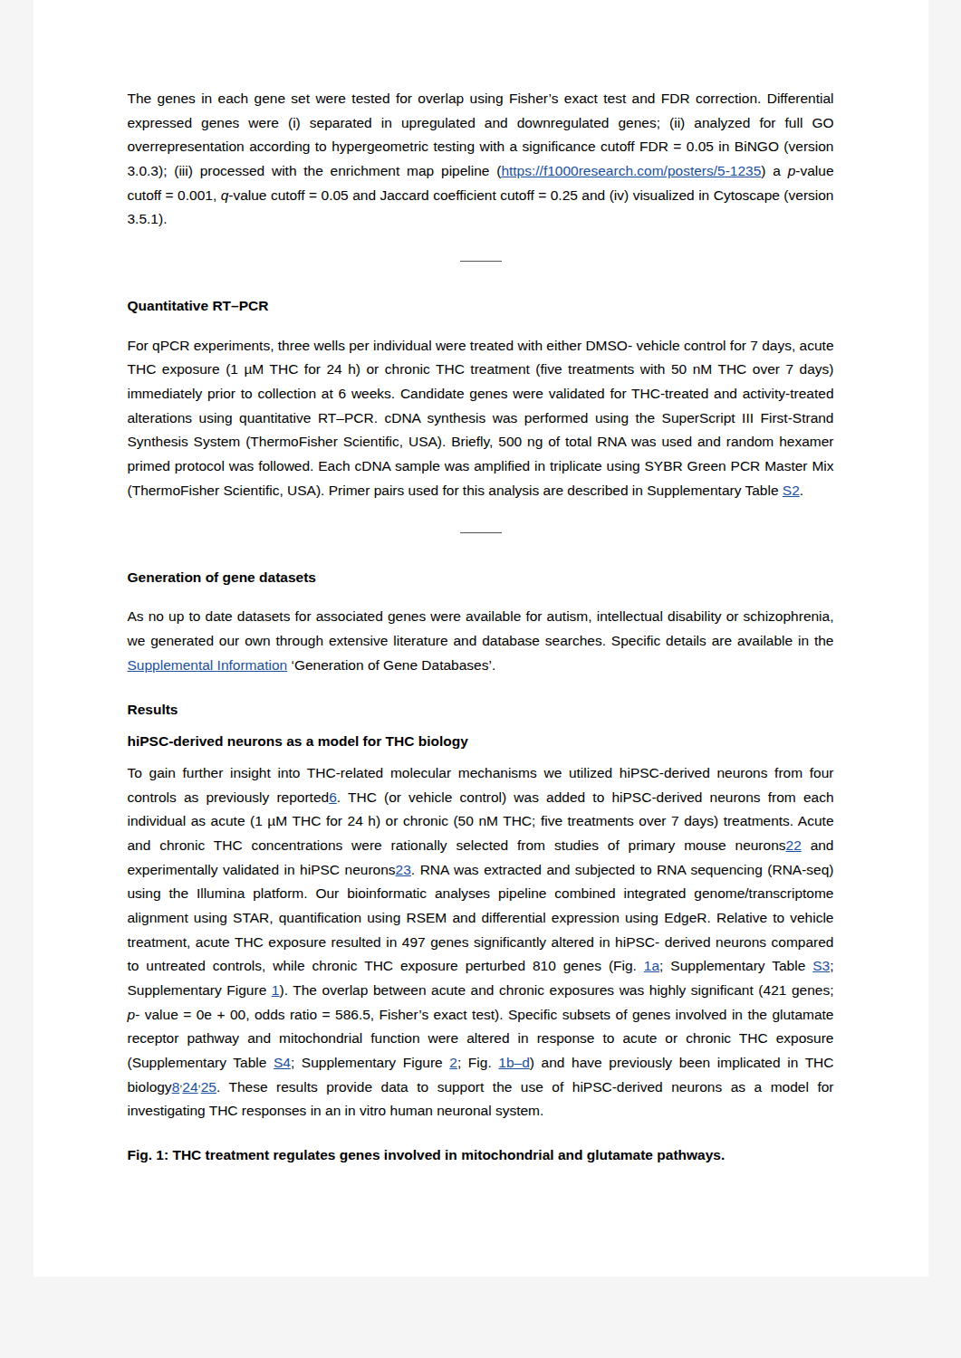The genes in each gene set were tested for overlap using Fisher’s exact test and FDR correction. Differential expressed genes were (i) separated in upregulated and downregulated genes; (ii) analyzed for full GO overrepresentation according to hypergeometric testing with a significance cutoff FDR = 0.05 in BiNGO (version 3.0.3); (iii) processed with the enrichment map pipeline (https://f1000research.com/posters/5-1235) a p-value cutoff = 0.001, q-value cutoff = 0.05 and Jaccard coefficient cutoff = 0.25 and (iv) visualized in Cytoscape (version 3.5.1).
Quantitative RT–PCR
For qPCR experiments, three wells per individual were treated with either DMSO- vehicle control for 7 days, acute THC exposure (1 µM THC for 24 h) or chronic THC treatment (five treatments with 50 nM THC over 7 days) immediately prior to collection at 6 weeks. Candidate genes were validated for THC-treated and activity-treated alterations using quantitative RT–PCR. cDNA synthesis was performed using the SuperScript III First-Strand Synthesis System (ThermoFisher Scientific, USA). Briefly, 500 ng of total RNA was used and random hexamer primed protocol was followed. Each cDNA sample was amplified in triplicate using SYBR Green PCR Master Mix (ThermoFisher Scientific, USA). Primer pairs used for this analysis are described in Supplementary Table S2.
Generation of gene datasets
As no up to date datasets for associated genes were available for autism, intellectual disability or schizophrenia, we generated our own through extensive literature and database searches. Specific details are available in the Supplemental Information ‘Generation of Gene Databases’.
Results
hiPSC-derived neurons as a model for THC biology
To gain further insight into THC-related molecular mechanisms we utilized hiPSC-derived neurons from four controls as previously reported6. THC (or vehicle control) was added to hiPSC-derived neurons from each individual as acute (1 µM THC for 24 h) or chronic (50 nM THC; five treatments over 7 days) treatments. Acute and chronic THC concentrations were rationally selected from studies of primary mouse neurons22 and experimentally validated in hiPSC neurons23. RNA was extracted and subjected to RNA sequencing (RNA-seq) using the Illumina platform. Our bioinformatic analyses pipeline combined integrated genome/transcriptome alignment using STAR, quantification using RSEM and differential expression using EdgeR. Relative to vehicle treatment, acute THC exposure resulted in 497 genes significantly altered in hiPSC- derived neurons compared to untreated controls, while chronic THC exposure perturbed 810 genes (Fig. 1a; Supplementary Table S3; Supplementary Figure 1). The overlap between acute and chronic exposures was highly significant (421 genes; p- value = 0e + 00, odds ratio = 586.5, Fisher’s exact test). Specific subsets of genes involved in the glutamate receptor pathway and mitochondrial function were altered in response to acute or chronic THC exposure (Supplementary Table S4; Supplementary Figure 2; Fig. 1b–d) and have previously been implicated in THC biology8,24,25. These results provide data to support the use of hiPSC-derived neurons as a model for investigating THC responses in an in vitro human neuronal system.
Fig. 1: THC treatment regulates genes involved in mitochondrial and glutamate pathways.